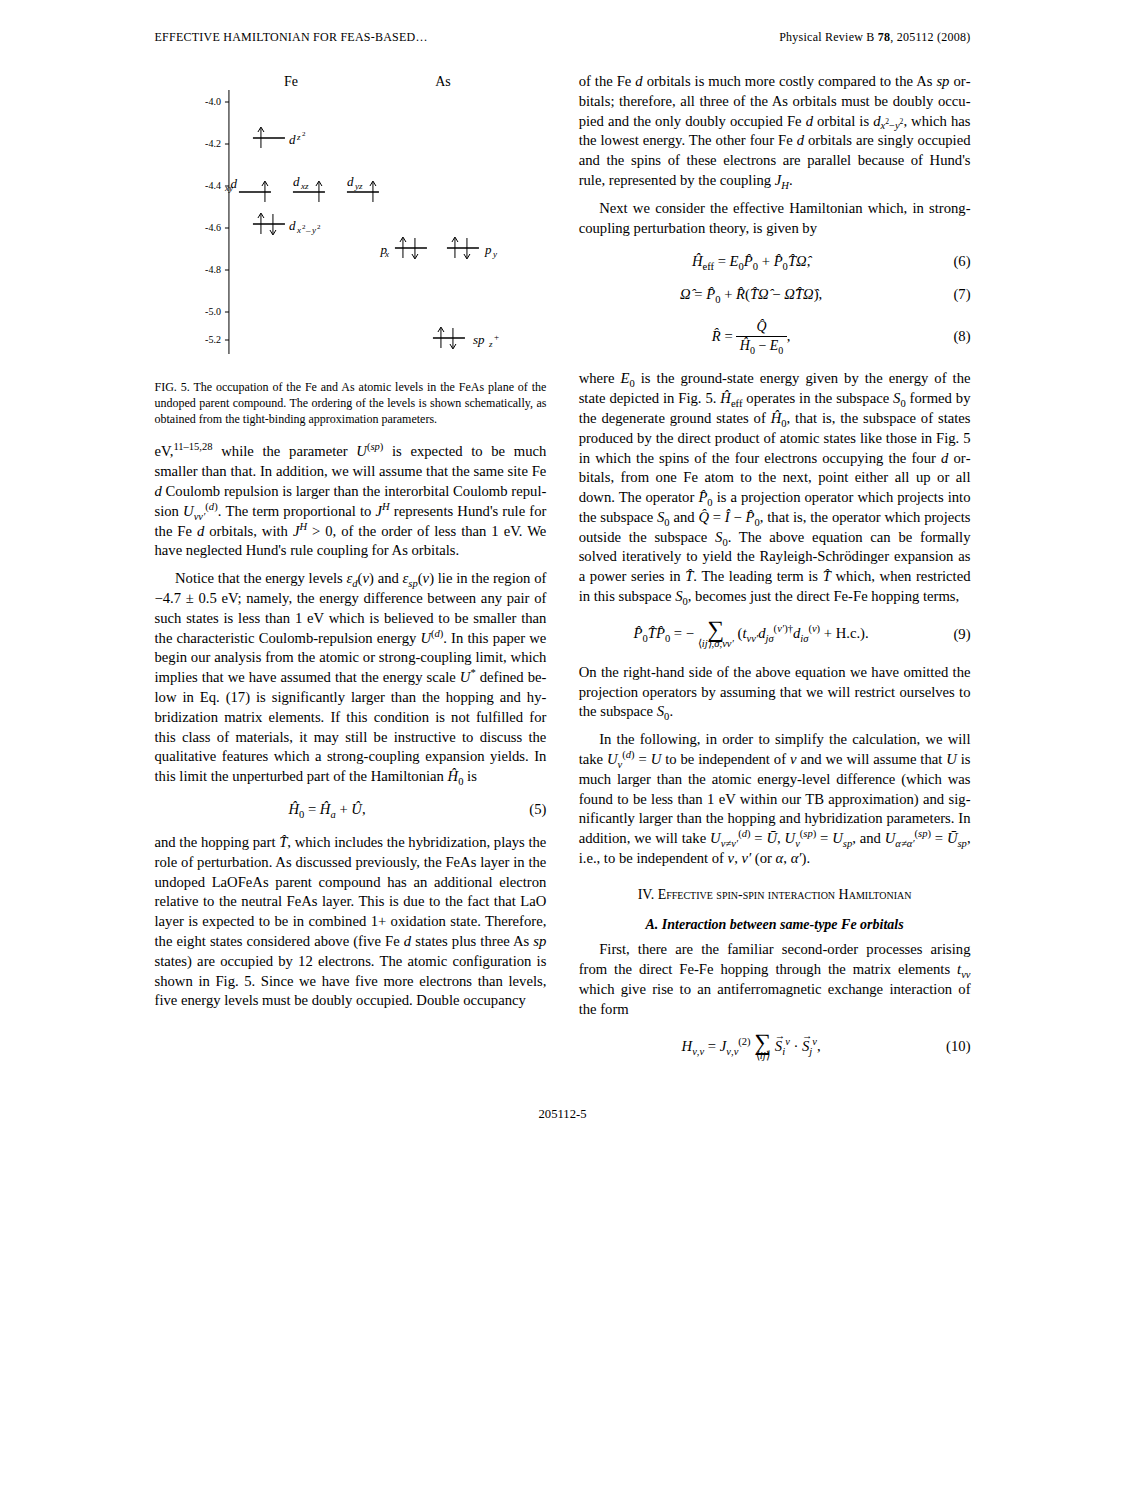Effective Hamiltonian for FeAs-based…
Physical Review B 78, 205112 (2008)
-4.0 -4.2 -4.4 -4.6 -4.8 -5.0 -5.2 Fe As d z 2 d xy d xz d yz d x 2 – y 2 p x p y sp z +
FIG. 5. The occupation of the Fe and As atomic levels in the FeAs plane of the undoped parent compound. The ordering of the levels is shown schematically, as obtained from the tight-binding approximation parameters.
eV,11–15,28 while the parameter U(sp) is expected to be much smaller than that. In addition, we will assume that the same site Fe d Coulomb repulsion is larger than the interorbital Coulomb repulsion Uνν′(d). The term proportional to JH represents Hund's rule for the Fe d orbitals, with JH > 0, of the order of less than 1 eV. We have neglected Hund's rule coupling for As orbitals.
Notice that the energy levels εd(ν) and εsp(ν) lie in the region of −4.7 ± 0.5 eV; namely, the energy difference between any pair of such states is less than 1 eV which is believed to be smaller than the characteristic Coulomb-repulsion energy U(d). In this paper we begin our analysis from the atomic or strong-coupling limit, which implies that we have assumed that the energy scale U* defined below in Eq. (17) is significantly larger than the hopping and hybridization matrix elements. If this condition is not fulfilled for this class of materials, it may still be instructive to discuss the qualitative features which a strong-coupling expansion yields. In this limit the unperturbed part of the Hamiltonian Ĥ0 is
Ĥ0 = Ĥa + Û,
(5)
and the hopping part T̂, which includes the hybridization, plays the role of perturbation. As discussed previously, the FeAs layer in the undoped LaOFeAs parent compound has an additional electron relative to the neutral FeAs layer. This is due to the fact that LaO layer is expected to be in combined 1+ oxidation state. Therefore, the eight states considered above (five Fe d states plus three As sp states) are occupied by 12 electrons. The atomic configuration is shown in Fig. 5. Since we have five more electrons than levels, five energy levels must be doubly occupied. Double occupancy
of the Fe d orbitals is much more costly compared to the As sp orbitals; therefore, all three of the As orbitals must be doubly occupied and the only doubly occupied Fe d orbital is dx2−y2, which has the lowest energy. The other four Fe d orbitals are singly occupied and the spins of these electrons are parallel because of Hund's rule, represented by the coupling JH.
Next we consider the effective Hamiltonian which, in strong-coupling perturbation theory, is given by
Ĥeff = E0P̂0 + P̂0T̂Ω̂,
(6)
Ω̂ = P̂0 + R̂(T̂Ω̂ − Ω̂T̂Ω̂),
(7)
R̂ = Q̂ Ĥ0 − E0 ,
(8)
where E0 is the ground-state energy given by the energy of the state depicted in Fig. 5. Ĥeff operates in the subspace S0 formed by the degenerate ground states of Ĥ0, that is, the subspace of states produced by the direct product of atomic states like those in Fig. 5 in which the spins of the four electrons occupying the four d orbitals, from one Fe atom to the next, point either all up or all down. The operator P̂0 is a projection operator which projects into the subspace S0 and Q̂ = Î − P̂0, that is, the operator which projects outside the subspace S0. The above equation can be formally solved iteratively to yield the Rayleigh-Schrödinger expansion as a power series in T̂. The leading term is T̂ which, when restricted in this subspace S0, becomes just the direct Fe-Fe hopping terms,
P̂0T̂P̂0 = − ∑ ⟨ij⟩,σ,νν′ (tνν′djσ(ν′)†diσ(ν) + H.c.).
(9)
On the right-hand side of the above equation we have omitted the projection operators by assuming that we will restrict ourselves to the subspace S0.
In the following, in order to simplify the calculation, we will take Uν(d) = U to be independent of ν and we will assume that U is much larger than the atomic energy-level difference (which was found to be less than 1 eV within our TB approximation) and significantly larger than the hopping and hybridization parameters. In addition, we will take Uν≠ν′(d) = Ū, Uν(sp) = Usp, and Uα≠α′(sp) = Ūsp, i.e., to be independent of ν, ν′ (or α, α′).
IV. Effective spin-spin interaction Hamiltonian
A. Interaction between same-type Fe orbitals
First, there are the familiar second-order processes arising from the direct Fe-Fe hopping through the matrix elements tνν which give rise to an antiferromagnetic exchange interaction of the form
Hν,ν = Jν,ν(2) ∑ ⟨ij⟩ Siν · Sjν,
(10)
205112-5